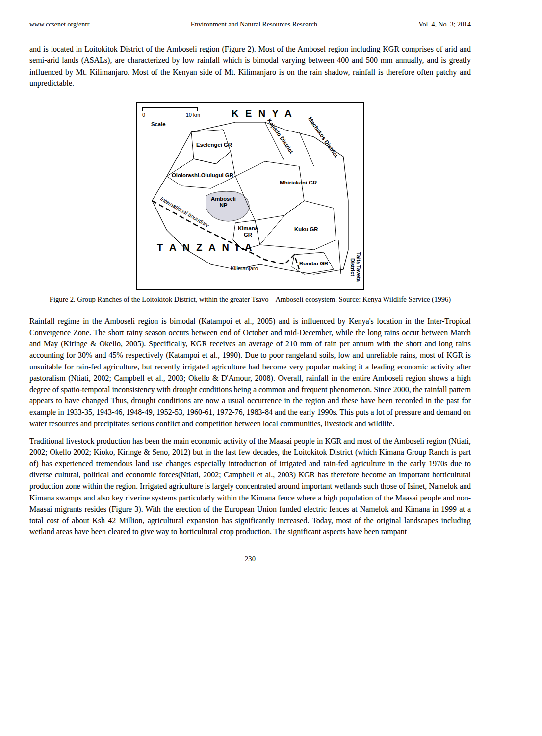www.ccsenet.org/enrr Environment and Natural Resources Research Vol. 4, No. 3; 2014
and is located in Loitokitok District of the Amboseli region (Figure 2). Most of the Ambosel region including KGR comprises of arid and semi-arid lands (ASALs), are characterized by low rainfall which is bimodal varying between 400 and 500 mm annually, and is greatly influenced by Mt. Kilimanjaro. Most of the Kenyan side of Mt. Kilimanjaro is on the rain shadow, rainfall is therefore often patchy and unpredictable.
010 km
Scale
K E N Y A
T A N Z A N I A
Eselengei GR
Ololorashi-Olulugui GR
Amboseli
NP
Kimana
GR
Mbiriakani GR
Kuku GR
Rombo GR
Kilimanjaro
Kajiado District
Machakos District
Taita Taveta District
International boundary
Figure 2. Group Ranches of the Loitokitok District, within the greater Tsavo – Amboseli ecosystem. Source: Kenya Wildlife Service (1996)
Rainfall regime in the Amboseli region is bimodal (Katampoi et al., 2005) and is influenced by Kenya's location in the Inter-Tropical Convergence Zone. The short rainy season occurs between end of October and mid-December, while the long rains occur between March and May (Kiringe & Okello, 2005). Specifically, KGR receives an average of 210 mm of rain per annum with the short and long rains accounting for 30% and 45% respectively (Katampoi et al., 1990). Due to poor rangeland soils, low and unreliable rains, most of KGR is unsuitable for rain-fed agriculture, but recently irrigated agriculture had become very popular making it a leading economic activity after pastoralism (Ntiati, 2002; Campbell et al., 2003; Okello & D'Amour, 2008). Overall, rainfall in the entire Amboseli region shows a high degree of spatio-temporal inconsistency with drought conditions being a common and frequent phenomenon. Since 2000, the rainfall pattern appears to have changed Thus, drought conditions are now a usual occurrence in the region and these have been recorded in the past for example in 1933-35, 1943-46, 1948-49, 1952-53, 1960-61, 1972-76, 1983-84 and the early 1990s. This puts a lot of pressure and demand on water resources and precipitates serious conflict and competition between local communities, livestock and wildlife.
Traditional livestock production has been the main economic activity of the Maasai people in KGR and most of the Amboseli region (Ntiati, 2002; Okello 2002; Kioko, Kiringe & Seno, 2012) but in the last few decades, the Loitokitok District (which Kimana Group Ranch is part of) has experienced tremendous land use changes especially introduction of irrigated and rain-fed agriculture in the early 1970s due to diverse cultural, political and economic forces(Ntiati, 2002; Campbell et al., 2003) KGR has therefore become an important horticultural production zone within the region. Irrigated agriculture is largely concentrated around important wetlands such those of Isinet, Namelok and Kimana swamps and also key riverine systems particularly within the Kimana fence where a high population of the Maasai people and non-Maasai migrants resides (Figure 3). With the erection of the European Union funded electric fences at Namelok and Kimana in 1999 at a total cost of about Ksh 42 Million, agricultural expansion has significantly increased. Today, most of the original landscapes including wetland areas have been cleared to give way to horticultural crop production. The significant aspects have been rampant
230